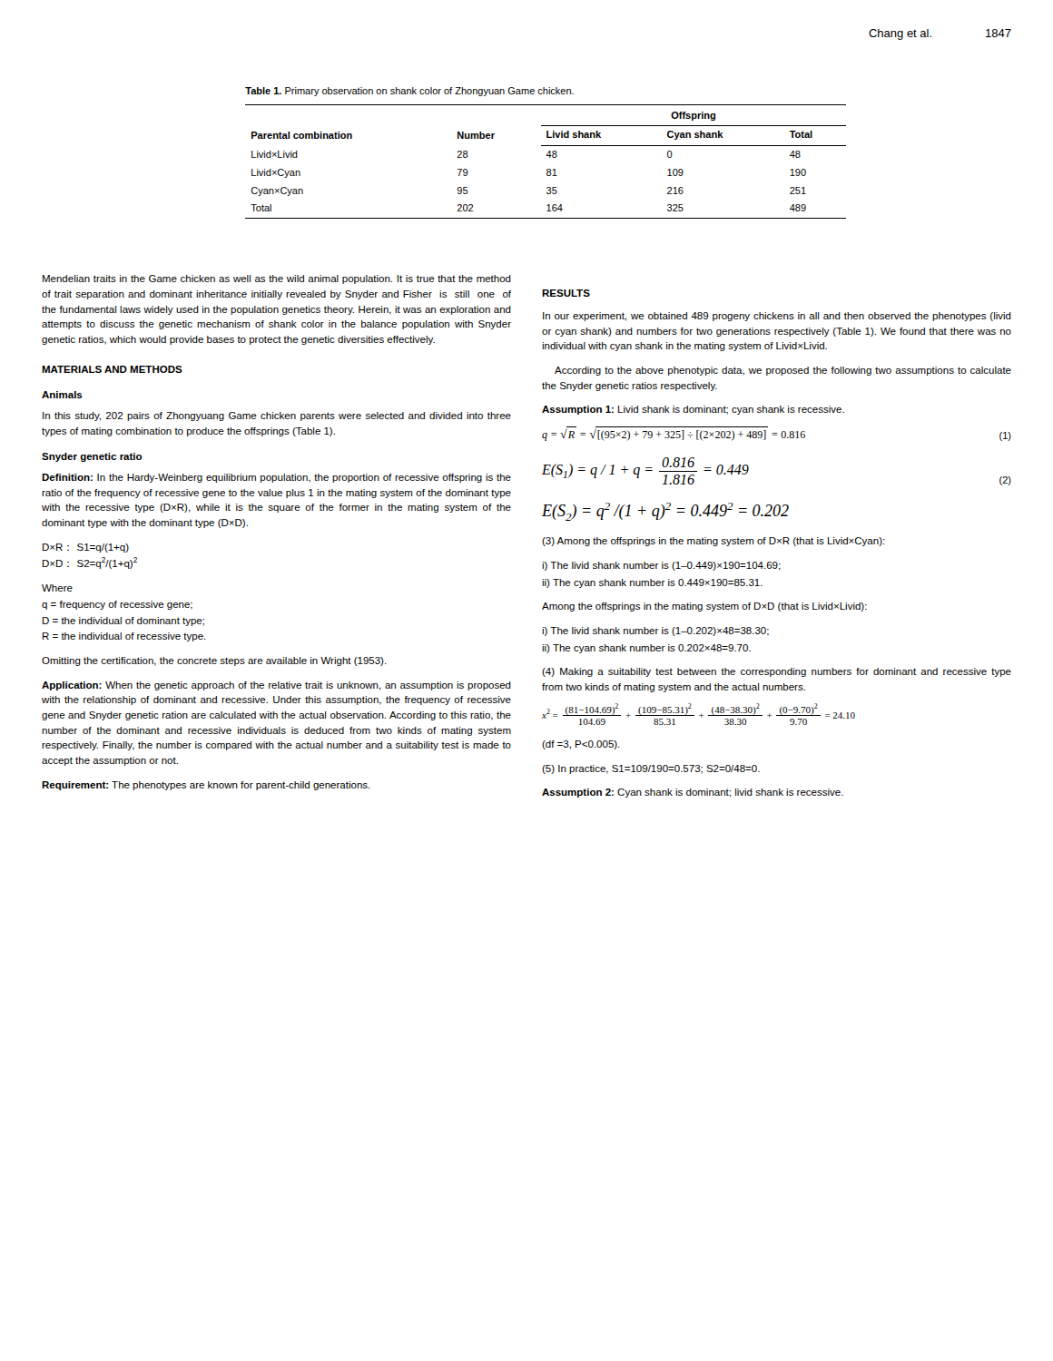Chang et al. 1847
Table 1. Primary observation on shank color of Zhongyuan Game chicken.
| Parental combination | Number | Offspring |
| --- | --- | --- |
| Livid shank | Cyan shank | Total |
| Livid×Livid | 28 | 48 | 0 | 48 |
| Livid×Cyan | 79 | 81 | 109 | 190 |
| Cyan×Cyan | 95 | 35 | 216 | 251 |
| Total | 202 | 164 | 325 | 489 |
Mendelian traits in the Game chicken as well as the wild animal population. It is true that the method of trait separation and dominant inheritance initially revealed by Snyder and Fisher is still one of the fundamental laws widely used in the population genetics theory. Herein, it was an exploration and attempts to discuss the genetic mechanism of shank color in the balance population with Snyder genetic ratios, which would provide bases to protect the genetic diversities effectively.
MATERIALS AND METHODS
Animals
In this study, 202 pairs of Zhongyuang Game chicken parents were selected and divided into three types of mating combination to produce the offsprings (Table 1).
Snyder genetic ratio
Definition: In the Hardy-Weinberg equilibrium population, the proportion of recessive offspring is the ratio of the frequency of recessive gene to the value plus 1 in the mating system of the dominant type with the recessive type (D×R), while it is the square of the former in the mating system of the dominant type with the dominant type (D×D).
D×R： S1=q/(1+q)
D×D： S2=q2/(1+q)2
Where
q = frequency of recessive gene;
D = the individual of dominant type;
R = the individual of recessive type.
Omitting the certification, the concrete steps are available in Wright (1953).
Application: When the genetic approach of the relative trait is unknown, an assumption is proposed with the relationship of dominant and recessive. Under this assumption, the frequency of recessive gene and Snyder genetic ration are calculated with the actual observation. According to this ratio, the number of the dominant and recessive individuals is deduced from two kinds of mating system respectively. Finally, the number is compared with the actual number and a suitability test is made to accept the assumption or not.
Requirement: The phenotypes are known for parent-child generations.
RESULTS
In our experiment, we obtained 489 progeny chickens in all and then observed the phenotypes (livid or cyan shank) and numbers for two generations respectively (Table 1). We found that there was no individual with cyan shank in the mating system of Livid×Livid.
According to the above phenotypic data, we proposed the following two assumptions to calculate the Snyder genetic ratios respectively.
Assumption 1: Livid shank is dominant; cyan shank is recessive.
q = R = [(95×2) + 79 + 325] ÷ [(2×202) + 489] = 0.816 (1)
E(S1) = q / 1 + q = 0.8161.816 = 0.449 (2)
E(S2) = q2 /(1 + q)2 = 0.4492 = 0.202
(3) Among the offsprings in the mating system of D×R (that is Livid×Cyan):
i) The livid shank number is (1–0.449)×190=104.69;
ii) The cyan shank number is 0.449×190=85.31.
Among the offsprings in the mating system of D×D (that is Livid×Livid):
i) The livid shank number is (1–0.202)×48=38.30;
ii) The cyan shank number is 0.202×48=9.70.
(4) Making a suitability test between the corresponding numbers for dominant and recessive type from two kinds of mating system and the actual numbers.
x2 = (81−104.69)2104.69 + (109−85.31)285.31 + (48−38.30)238.30 + (0−9.70)29.70 = 24.10
(df =3, P<0.005).
(5) In practice, S1=109/190=0.573; S2=0/48=0.
Assumption 2: Cyan shank is dominant; livid shank is recessive.